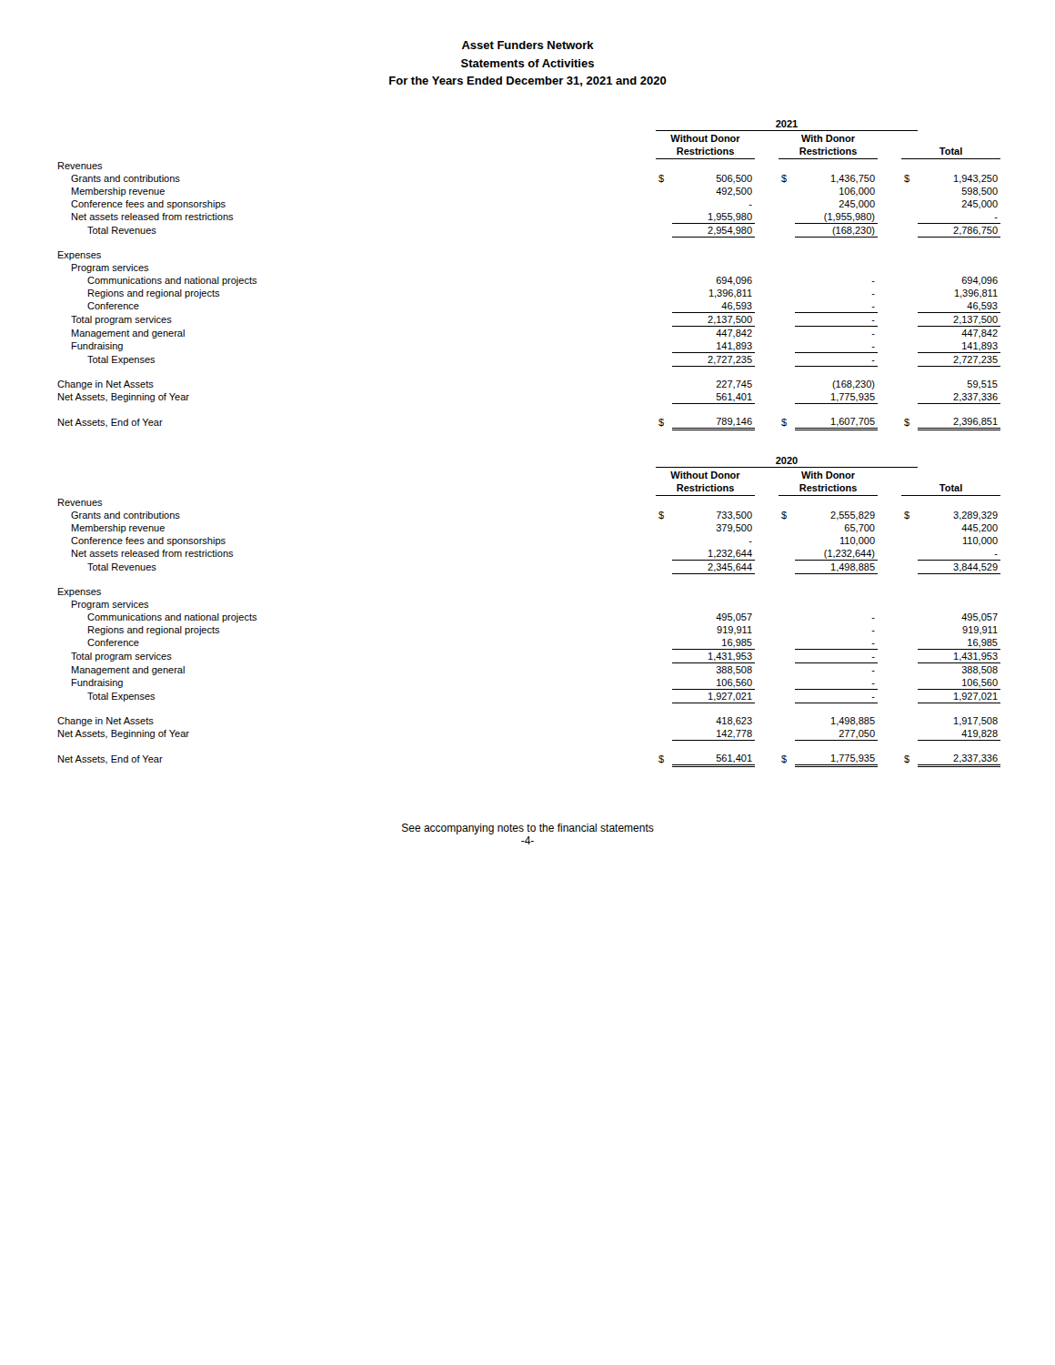Asset Funders Network
Statements of Activities
For the Years Ended December 31, 2021 and 2020
| | | 2021 |
| | | Without Donor Restrictions | | With Donor Restrictions | | Total |
| Revenues | | | | | | | | | |
| Grants and contributions | | $ | 506,500 | | $ | 1,436,750 | | $ | 1,943,250 |
| Membership revenue | | | 492,500 | | | 106,000 | | | 598,500 |
| Conference fees and sponsorships | | | - | | | 245,000 | | | 245,000 |
| Net assets released from restrictions | | | 1,955,980 | | | (1,955,980) | | | - |
| Total Revenues | | | 2,954,980 | | | (168,230) | | | 2,786,750 |
| Expenses | | | | | | | | | |
| Program services | | | | | | | | | |
| Communications and national projects | | | 694,096 | | | - | | | 694,096 |
| Regions and regional projects | | | 1,396,811 | | | - | | | 1,396,811 |
| Conference | | | 46,593 | | | - | | | 46,593 |
| Total program services | | | 2,137,500 | | | - | | | 2,137,500 |
| Management and general | | | 447,842 | | | - | | | 447,842 |
| Fundraising | | | 141,893 | | | - | | | 141,893 |
| Total Expenses | | | 2,727,235 | | | - | | | 2,727,235 |
| Change in Net Assets | | | 227,745 | | | (168,230) | | | 59,515 |
| Net Assets, Beginning of Year | | | 561,401 | | | 1,775,935 | | | 2,337,336 |
| Net Assets, End of Year | | $ | 789,146 | | $ | 1,607,705 | | $ | 2,396,851 |
| | | 2020 |
| | | Without Donor Restrictions | | With Donor Restrictions | | Total |
| Revenues | | | | | | | | | |
| Grants and contributions | | $ | 733,500 | | $ | 2,555,829 | | $ | 3,289,329 |
| Membership revenue | | | 379,500 | | | 65,700 | | | 445,200 |
| Conference fees and sponsorships | | | - | | | 110,000 | | | 110,000 |
| Net assets released from restrictions | | | 1,232,644 | | | (1,232,644) | | | - |
| Total Revenues | | | 2,345,644 | | | 1,498,885 | | | 3,844,529 |
| Expenses | | | | | | | | | |
| Program services | | | | | | | | | |
| Communications and national projects | | | 495,057 | | | - | | | 495,057 |
| Regions and regional projects | | | 919,911 | | | - | | | 919,911 |
| Conference | | | 16,985 | | | - | | | 16,985 |
| Total program services | | | 1,431,953 | | | - | | | 1,431,953 |
| Management and general | | | 388,508 | | | - | | | 388,508 |
| Fundraising | | | 106,560 | | | - | | | 106,560 |
| Total Expenses | | | 1,927,021 | | | - | | | 1,927,021 |
| Change in Net Assets | | | 418,623 | | | 1,498,885 | | | 1,917,508 |
| Net Assets, Beginning of Year | | | 142,778 | | | 277,050 | | | 419,828 |
| Net Assets, End of Year | | $ | 561,401 | | $ | 1,775,935 | | $ | 2,337,336 |
See accompanying notes to the financial statements
-4-